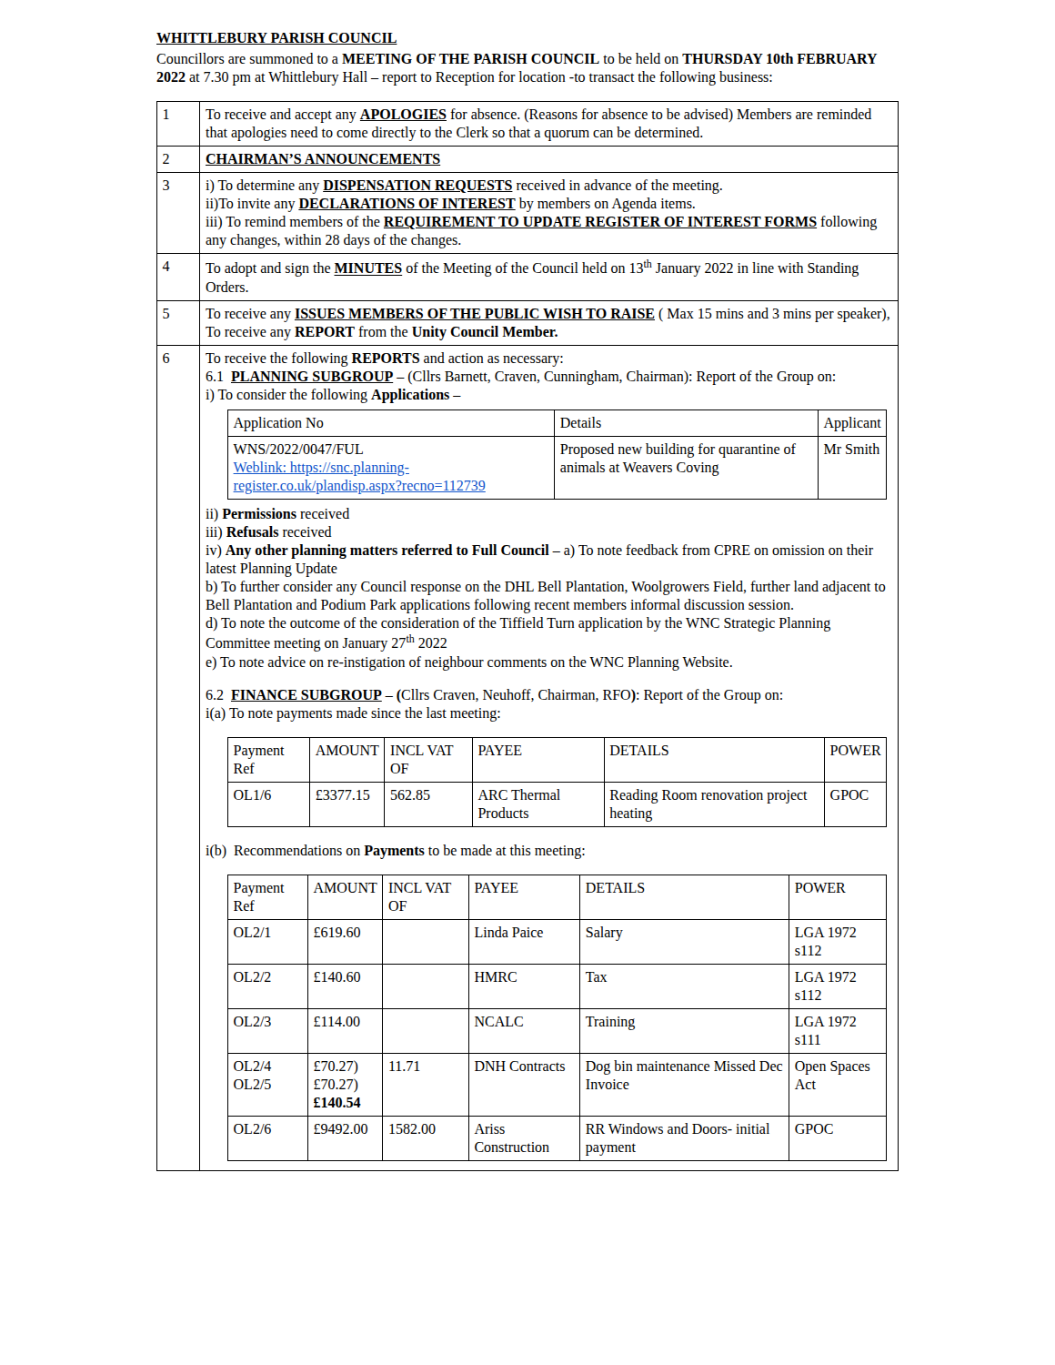WHITTLEBURY PARISH COUNCIL
Councillors are summoned to a MEETING OF THE PARISH COUNCIL to be held on THURSDAY 10th FEBRUARY 2022 at 7.30 pm at Whittlebury Hall – report to Reception for location -to transact the following business:
| 1 | To receive and accept any APOLOGIES for absence. (Reasons for absence to be advised) Members are reminded that apologies need to come directly to the Clerk so that a quorum can be determined. |
| 2 | CHAIRMAN’S ANNOUNCEMENTS |
| 3 | i) To determine any DISPENSATION REQUESTS received in advance of the meeting. ii)To invite any DECLARATIONS OF INTEREST by members on Agenda items. iii) To remind members of the REQUIREMENT TO UPDATE REGISTER OF INTEREST FORMS following any changes, within 28 days of the changes. |
| 4 | To adopt and sign the MINUTES of the Meeting of the Council held on 13 th January 2022 in line with Standing Orders. |
| 5 | To receive any ISSUES MEMBERS OF THE PUBLIC WISH TO RAISE ( Max 15 mins and 3 mins per speaker), To receive any REPORT from the Unity Council Member. |
| 6 | To receive the following REPORTS and action as necessary: 6.1 PLANNING SUBGROUP – (Cllrs Barnett, Craven, Cunningham, Chairman): Report of the Group on: i) To consider the following Applications – / Application No / Details / Applicant / / --- / --- / --- / / WNS/2022/0047/FUL Weblink: https://snc.planning-register.co.uk/plandisp.aspx?recno=112739 / Proposed new building for quarantine of animals at Weavers Coving / Mr Smith / ii) Permissions received iii) Refusals received iv) Any other planning matters referred to Full Council – a) To note feedback from CPRE on omission on their latest Planning Update b) To further consider any Council response on the DHL Bell Plantation, Woolgrowers Field, further land adjacent to Bell Plantation and Podium Park applications following recent members informal discussion session. d) To note the outcome of the consideration of the Tiffield Turn application by the WNC Strategic Planning Committee meeting on January 27 th 2022 e) To note advice on re-instigation of neighbour comments on the WNC Planning Website. 6.2 FINANCE SUBGROUP – ( Cllrs Craven, Neuhoff, Chairman, RFO ) : Report of the Group on: i(a) To note payments made since the last meeting: / Payment Ref / AMOUNT / INCL VAT OF / PAYEE / DETAILS / POWER / / --- / --- / --- / --- / --- / --- / / OL1/6 / £3377.15 / 562.85 / ARC Thermal Products / Reading Room renovation project heating / GPOC / i(b) Recommendations on Payments to be made at this meeting: / Payment Ref / AMOUNT / INCL VAT OF / PAYEE / DETAILS / POWER / / --- / --- / --- / --- / --- / --- / / OL2/1 / £619.60 / / Linda Paice / Salary / LGA 1972 s112 / / OL2/2 / £140.60 / / HMRC / Tax / LGA 1972 s112 / / OL2/3 / £114.00 / / NCALC / Training / LGA 1972 s111 / / OL2/4 OL2/5 / £70.27) £70.27) £140.54 / 11.71 / DNH Contracts / Dog bin maintenance Missed Dec Invoice / Open Spaces Act / / OL2/6 / £9492.00 / 1582.00 / Ariss Construction / RR Windows and Doors- initial payment / GPOC / |